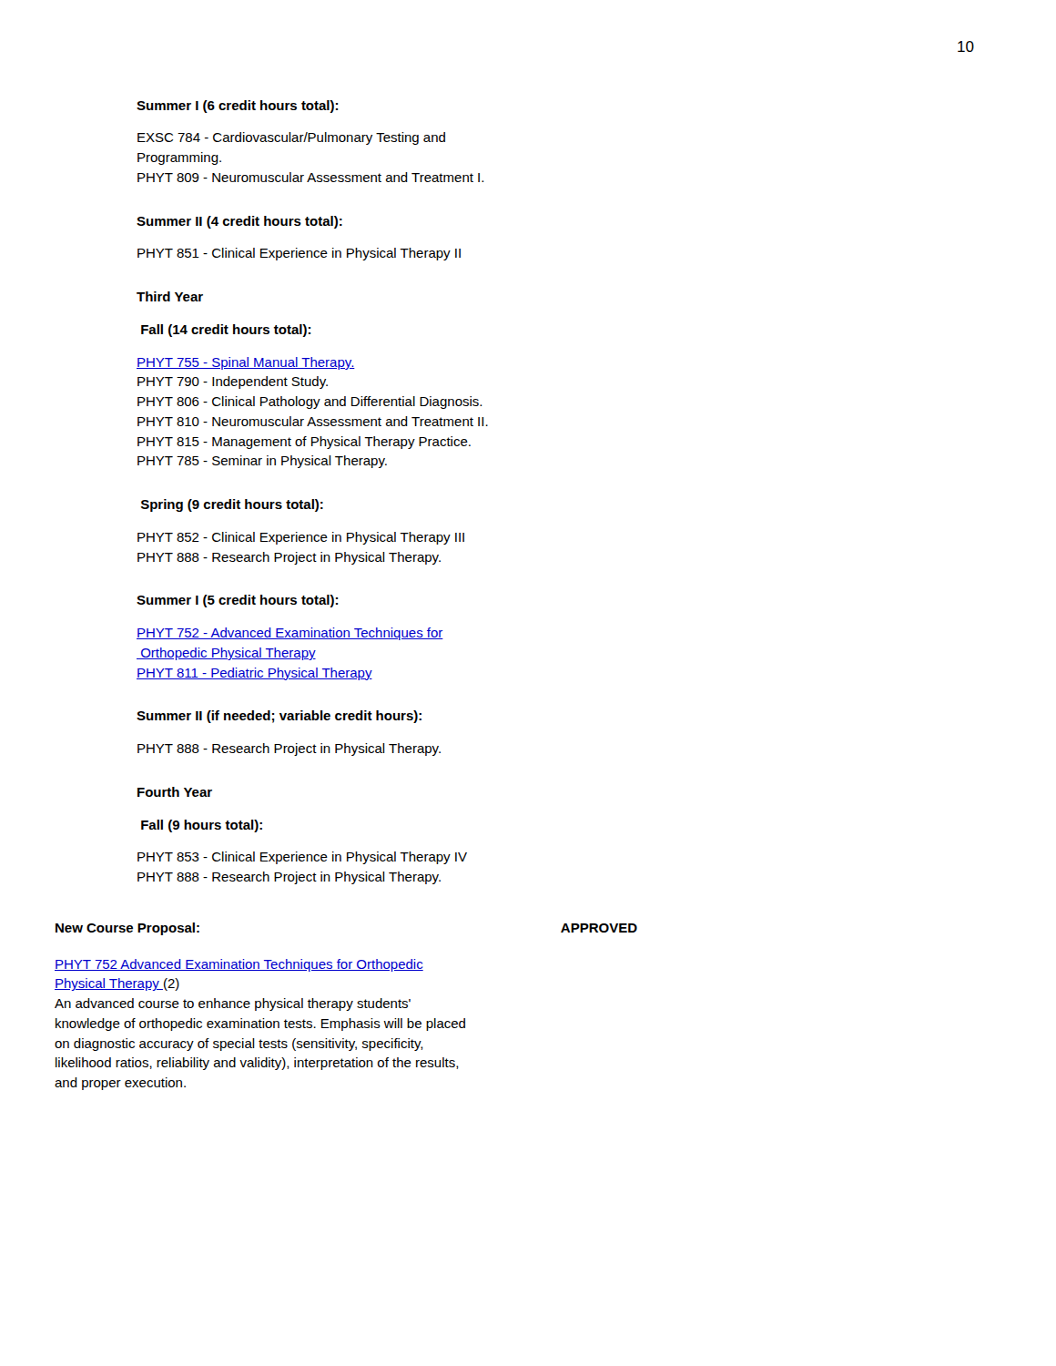10
Summer I (6 credit hours total):
EXSC 784 - Cardiovascular/Pulmonary Testing and
Programming.
PHYT 809 - Neuromuscular Assessment and Treatment I.
Summer II (4 credit hours total):
PHYT 851 - Clinical Experience in Physical Therapy II
Third Year
Fall (14 credit hours total):
PHYT 755 - Spinal Manual Therapy.
PHYT 790 - Independent Study.
PHYT 806 - Clinical Pathology and Differential Diagnosis.
PHYT 810 - Neuromuscular Assessment and Treatment II.
PHYT 815 - Management of Physical Therapy Practice.
PHYT 785 - Seminar in Physical Therapy.
Spring (9 credit hours total):
PHYT 852 - Clinical Experience in Physical Therapy III
PHYT 888 - Research Project in Physical Therapy.
Summer I (5 credit hours total):
PHYT 752 - Advanced Examination Techniques for
Orthopedic Physical Therapy
PHYT 811 - Pediatric Physical Therapy
Summer II (if needed; variable credit hours):
PHYT 888 - Research Project in Physical Therapy.
Fourth Year
Fall (9 hours total):
PHYT 853 - Clinical Experience in Physical Therapy IV
PHYT 888 - Research Project in Physical Therapy.
New Course Proposal: APPROVED
PHYT 752 Advanced Examination Techniques for Orthopedic
Physical Therapy (2)
An advanced course to enhance physical therapy students'
knowledge of orthopedic examination tests. Emphasis will be placed
on diagnostic accuracy of special tests (sensitivity, specificity,
likelihood ratios, reliability and validity), interpretation of the results,
and proper execution.